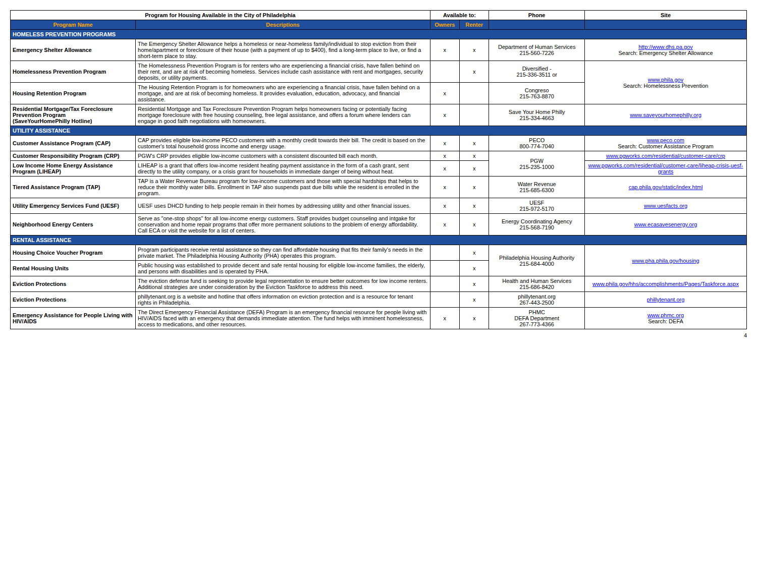| Program for Housing Available in the City of Philadelphia | Available to: | Phone | Site |
| --- | --- | --- | --- |
| Program Name | Descriptions | Owners | Renter | | |
| HOMELESS PREVENTION PROGRAMS |
| Emergency Shelter Allowance | The Emergency Shelter Allowance helps a homeless or near-homeless family/individual to stop eviction from their home/apartment or foreclosure of their house (with a payment of up to $400), find a long-term place to live, or find a short-term place to stay. | x | x | Department of Human Services 215-560-7226 | http://www.dhs.pa.gov Search: Emergency Shelter Allowance |
| Homelessness Prevention Program | The Homelessness Prevention Program is for renters who are experiencing a financial crisis, have fallen behind on their rent, and are at risk of becoming homeless. Services include cash assistance with rent and mortgages, security deposits, or utility payments. | | x | Diversified - 215-336-3511 or | www.phila.gov Search: Homelessness Prevention |
| Housing Retention Program | The Housing Retention Program is for homeowners who are experiencing a financial crisis, have fallen behind on a mortgage, and are at risk of becoming homeless. It provides evaluation, education, advocacy, and financial assistance. | x | | Congreso 215-763-8870 |
| Residential Mortgage/Tax Foreclosure Prevention Program (SaveYourHomePhilly Hotline) | Residential Mortgage and Tax Foreclosure Prevention Program helps homeowners facing or potentially facing mortgage foreclosure with free housing counseling, free legal assistance, and offers a forum where lenders can engage in good faith negotiations with homeowners. | x | | Save Your Home Philly 215-334-4663 | www.saveyourhomephilly.org |
| UTILITY ASSISTANCE |
| Customer Assistance Program (CAP) | CAP provides eligible low-income PECO customers with a monthly credit towards their bill. The credit is based on the customer's total household gross income and energy usage. | x | x | PECO 800-774-7040 | www.peco.com Search: Customer Assistance Program |
| Customer Responsibility Program (CRP) | PGW's CRP provides eligible low-income customers with a consistent discounted bill each month. | x | x | PGW 215-235-1000 | www.pgworks.com/residential/customer-care/crp |
| Low Income Home Energy Assistance Program (LIHEAP) | LIHEAP is a grant that offers low-income resident heating payment assistance in the form of a cash grant, sent directly to the utility company, or a crisis grant for households in immediate danger of being without heat. | x | x | www.pgworks.com/residential/customer-care/liheap-crisis-uesf-grants |
| Tiered Assistance Program (TAP) | TAP is a Water Revenue Bureau program for low-income customers and those with special hardships that helps to reduce their monthly water bills. Enrollment in TAP also suspends past due bills while the resident is enrolled in the program. | x | x | Water Revenue 215-685-6300 | cap.phila.gov/static/index.html |
| Utility Emergency Services Fund (UESF) | UESF uses DHCD funding to help people remain in their homes by addressing utility and other financial issues. | x | x | UESF 215-972-5170 | www.uesfacts.org |
| Neighborhood Energy Centers | Serve as "one-stop shops" for all low-income energy customers. Staff provides budget counseling and intgake for conservation and home repair programs that offer more permanent solutions to the problem of energy affordability. Call ECA or visit the website for a list of centers. | x | x | Energy Coordinating Agency 215-568-7190 | www.ecasavesenergy.org |
| RENTAL ASSISTANCE |
| Housing Choice Voucher Program | Program participants receive rental assistance so they can find affordable housing that fits their family's needs in the private market. The Philadelphia Housing Authority (PHA) operates this program. | | x | Philadelphia Housing Authority 215-684-4000 | www.pha.phila.gov/housing |
| Rental Housing Units | Public housing was established to provide decent and safe rental housing for eligible low-income families, the elderly, and persons with disabilities and is operated by PHA. | | x |
| Eviction Protections | The eviction defense fund is seeking to provide legal representation to ensure better outcomes for low income renters. Additional strategies are under consideration by the Eviction Taskforce to address this need. | | x | Health and Human Services 215-686-8420 | www.phila.gov/hhs/accomplishments/Pages/Taskforce.aspx |
| Eviction Protections | phillytenant.org is a website and hotline that offers information on eviction protection and is a resource for tenant rights in Philadelphia. | | x | phillytenant.org 267-443-2500 | phillytenant.org |
| Emergency Assistance for People Living with HIV/AIDS | The Direct Emergency Financial Assistance (DEFA) Program is an emergency financial resource for people living with HIV/AIDS faced with an emergency that demands immediate attention. The fund helps with imminent homelessness, access to medications, and other resources. | x | x | PHMC DEFA Department 267-773-4366 | www.phmc.org Search: DEFA |
4